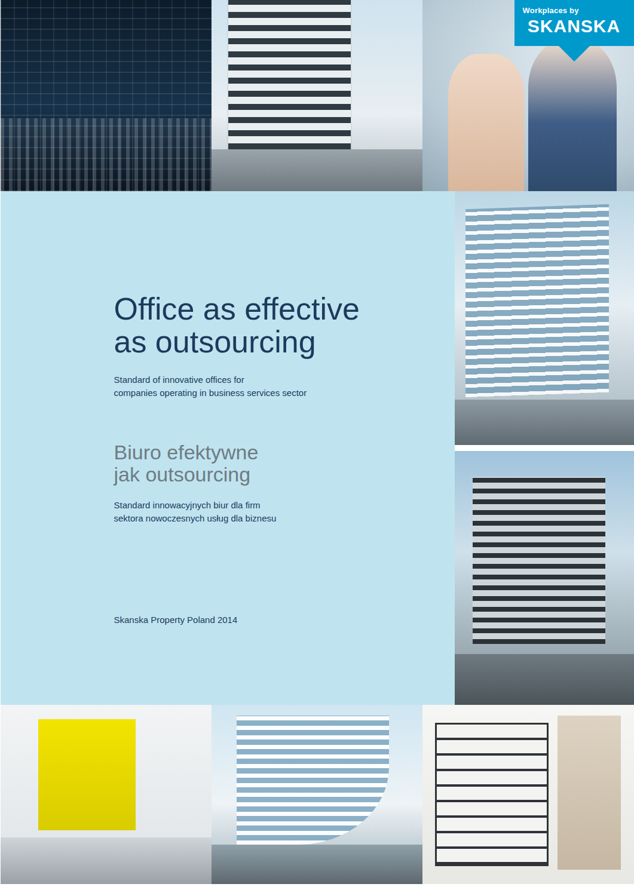Workplaces by
SKANSKA
Office as effective
as outsourcing
Standard of innovative offices for
companies operating in business services sector
Biuro efektywne
jak outsourcing
Standard innowacyjnych biur dla firm
sektora nowoczesnych usług dla biznesu
Skanska Property Poland 2014